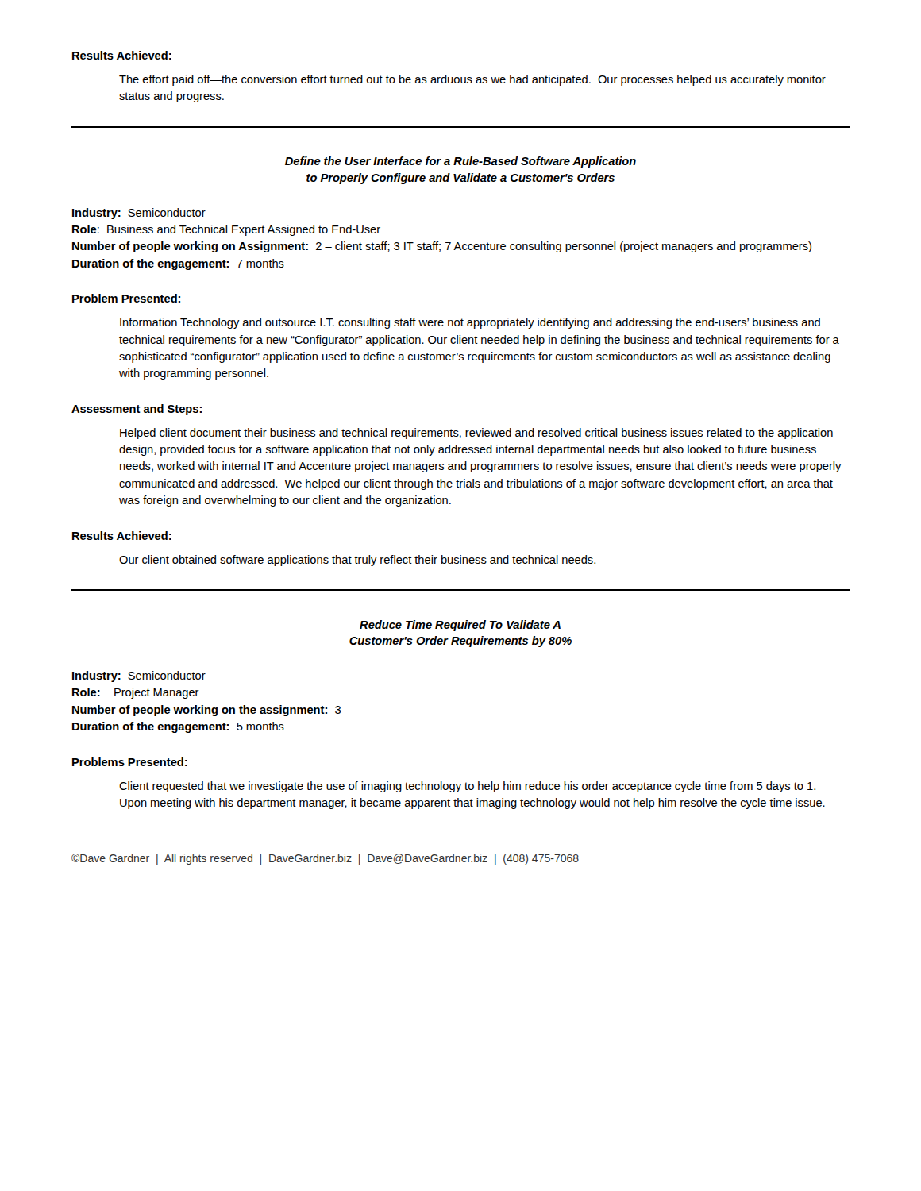Results Achieved:
The effort paid off—the conversion effort turned out to be as arduous as we had anticipated. Our processes helped us accurately monitor status and progress.
Define the User Interface for a Rule-Based Software Application
to Properly Configure and Validate a Customer's Orders
Industry: Semiconductor
Role: Business and Technical Expert Assigned to End-User
Number of people working on Assignment: 2 – client staff; 3 IT staff; 7 Accenture consulting personnel (project managers and programmers)
Duration of the engagement: 7 months
Problem Presented:
Information Technology and outsource I.T. consulting staff were not appropriately identifying and addressing the end-users’ business and technical requirements for a new “Configurator” application. Our client needed help in defining the business and technical requirements for a sophisticated “configurator” application used to define a customer’s requirements for custom semiconductors as well as assistance dealing with programming personnel.
Assessment and Steps:
Helped client document their business and technical requirements, reviewed and resolved critical business issues related to the application design, provided focus for a software application that not only addressed internal departmental needs but also looked to future business needs, worked with internal IT and Accenture project managers and programmers to resolve issues, ensure that client’s needs were properly communicated and addressed. We helped our client through the trials and tribulations of a major software development effort, an area that was foreign and overwhelming to our client and the organization.
Results Achieved:
Our client obtained software applications that truly reflect their business and technical needs.
Reduce Time Required To Validate A
Customer's Order Requirements by 80%
Industry: Semiconductor
Role: Project Manager
Number of people working on the assignment: 3
Duration of the engagement: 5 months
Problems Presented:
Client requested that we investigate the use of imaging technology to help him reduce his order acceptance cycle time from 5 days to 1. Upon meeting with his department manager, it became apparent that imaging technology would not help him resolve the cycle time issue.
©Dave Gardner | All rights reserved | DaveGardner.biz | Dave@DaveGardner.biz | (408) 475-7068